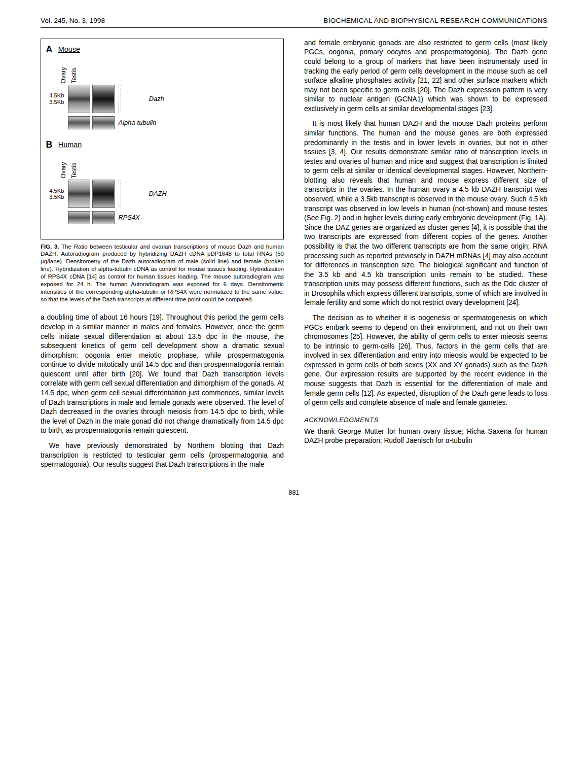Vol. 245, No. 3, 1998 BIOCHEMICAL AND BIOPHYSICAL RESEARCH COMMUNICATIONS
A Mouse
Ovary Testis
4.5Kb
3.5Kb
Dazh
Alpha-tubulin
B Human
Ovary Testis
4.5Kb
3.5Kb
DAZH
RPS4X
FIG. 3. The Ratio between testicular and ovarian transcriptions of mouse Dazh and human DAZH. Autoradiogram produced by hybridizing DAZH cDNA pDP1648 to total RNAs (50 µg/lane). Densitometry of the Dazh autoradiogram of male (solid line) and female (broken line). Hybridization of alpha-tubulin cDNA as control for mouse tissues loading. Hybridization of RPS4X cDNA [14] as control for human tissues loading. The mouse autoradiogram was exposed for 24 h. The human Autoradiogram was exposed for 6 days. Densitometric intensities of the corresponding alpha-tubulin or RPS4X were normalized to the same value, so that the levels of the Dazh transcripts at different time point could be compared.
a doubling time of about 16 hours [19]. Throughout this period the germ cells develop in a similar manner in males and females. However, once the germ cells initiate sexual differentiation at about 13.5 dpc in the mouse, the subsequent kinetics of germ cell development show a dramatic sexual dimorphism: oogonia enter meiotic prophase, while prospermatogonia continue to divide mitotically until 14.5 dpc and than prospermatogonia remain quiescent until after birth [20]. We found that Dazh transcription levels correlate with germ cell sexual differentiation and dimorphism of the gonads. At 14.5 dpc, when germ cell sexual differentiation just commences, similar levels of Dazh transcriptions in male and female gonads were observed. The level of Dazh decreased in the ovaries through meiosis from 14.5 dpc to birth, while the level of Dazh in the male gonad did not change dramatically from 14.5 dpc to birth, as prospermatogonia remain quiescent.
We have previously demonstrated by Northern blotting that Dazh transcription is restricted to testicular germ cells (prospermatogonia and spermatogonia). Our results suggest that Dazh transcriptions in the male
and female embryonic gonads are also restricted to germ cells (most likely PGCs, oogonia, primary oocytes and prospermatogonia). The Dazh gene could belong to a group of markers that have been instrumentaly used in tracking the early period of germ cells development in the mouse such as cell surface alkaline phosphates activity [21, 22] and other surface markers which may not been specific to germ-cells [20]. The Dazh expression pattern is very similar to nuclear antigen (GCNA1) which was shown to be expressed exclusively in germ cells at similar developmental stages [23].
It is most likely that human DAZH and the mouse Dazh proteins perform similar functions. The human and the mouse genes are both expressed predominantly in the testis and in lower levels in ovaries, but not in other tissues [3, 4]. Our results demonstrate similar ratio of transcription levels in testes and ovaries of human and mice and suggest that transcription is limited to germ cells at similar or identical developmental stages. However, Northern-blotting also reveals that human and mouse express different size of transcripts in the ovaries. In the human ovary a 4.5 kb DAZH transcript was observed, while a 3.5kb transcript is observed in the mouse ovary. Such 4.5 kb transcript was observed in low levels in human (not-shown) and mouse testes (See Fig. 2) and in higher levels during early embryonic development (Fig. 1A). Since the DAZ genes are organized as cluster genes [4], it is possible that the two transcripts are expressed from different copies of the genes. Another possibility is that the two different transcripts are from the same origin; RNA processing such as reported previosely in DAZH mRNAs [4] may also account for differences in transcription size. The biological significant and function of the 3.5 kb and 4.5 kb transcription units remain to be studied. These transcription units may possess different functions, such as the Ddc cluster of in Drosophila which express different transcripts, some of which are involved in female fertility and some which do not restrict ovary development [24].
The decision as to whether it is oogenesis or spermatogenesis on which PGCs embark seems to depend on their environment, and not on their own chromosomes [25]. However, the ability of germ cells to enter mieosis seems to be intrinsic to germ-cells [26]. Thus, factors in the germ cells that are involved in sex differentiation and entry into mieosis would be expected to be expressed in germ cells of both sexes (XX and XY gonads) such as the Dazh gene. Our expression results are supported by the recent evidence in the mouse suggests that Dazh is essential for the differentiation of male and female germ cells [12]. As expected, disruption of the Dazh gene leads to loss of germ cells and complete absence of male and female gametes.
ACKNOWLEDGMENTS
We thank George Mutter for human ovary tissue; Richa Saxena for human DAZH probe preparation; Rudolf Jaenisch for α-tubulin
881